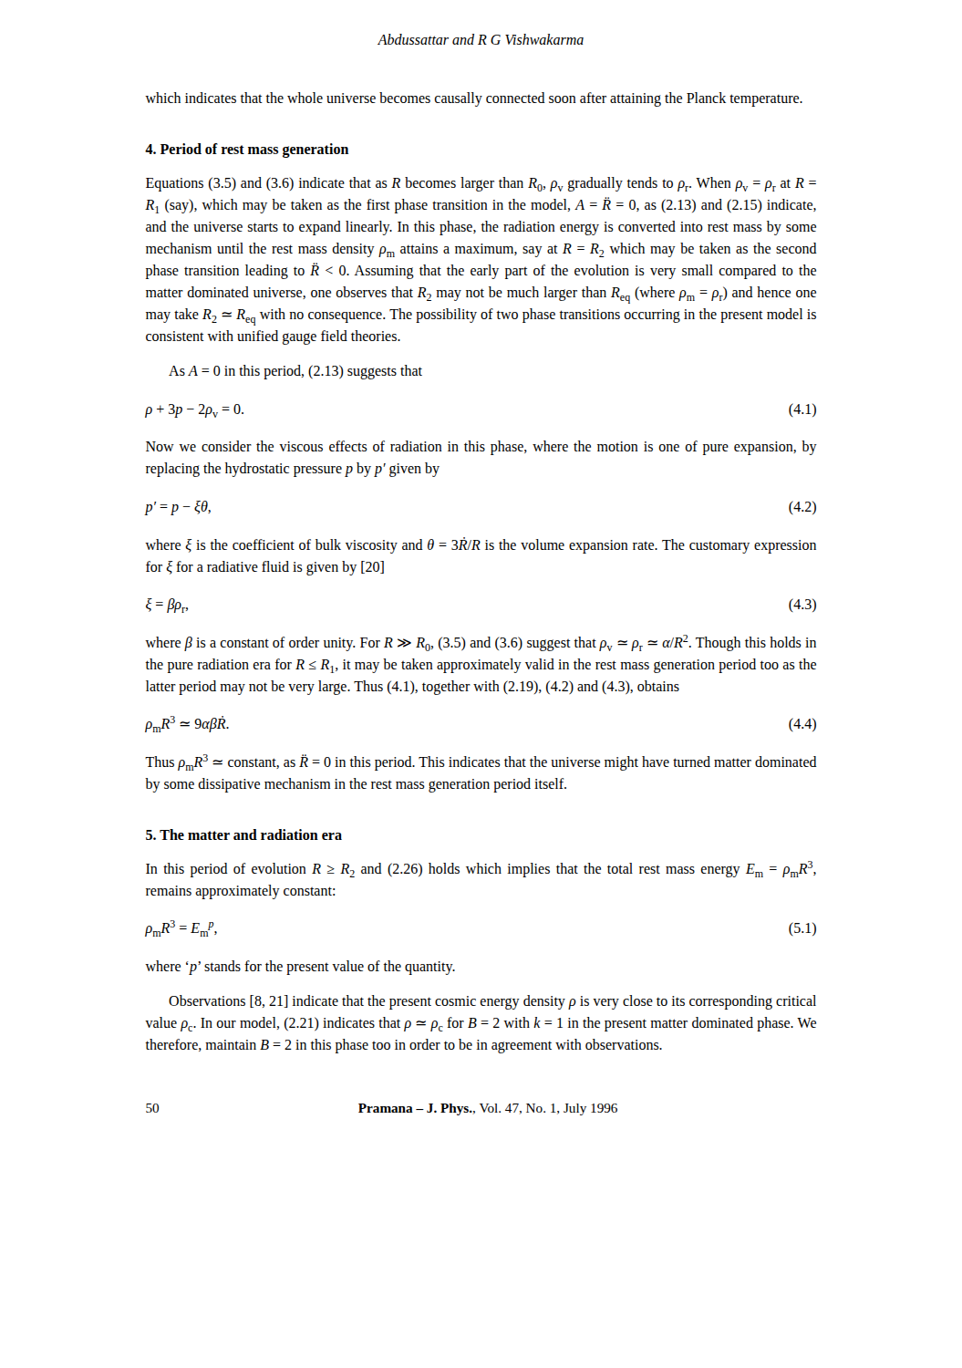Abdussattar and R G Vishwakarma
which indicates that the whole universe becomes causally connected soon after attaining the Planck temperature.
4. Period of rest mass generation
Equations (3.5) and (3.6) indicate that as R becomes larger than R0, ρv gradually tends to ρr. When ρv = ρr at R = R1 (say), which may be taken as the first phase transition in the model, A = R̈ = 0, as (2.13) and (2.15) indicate, and the universe starts to expand linearly. In this phase, the radiation energy is converted into rest mass by some mechanism until the rest mass density ρm attains a maximum, say at R = R2 which may be taken as the second phase transition leading to R̈ < 0. Assuming that the early part of the evolution is very small compared to the matter dominated universe, one observes that R2 may not be much larger than Req (where ρm = ρr) and hence one may take R2 ≃ Req with no consequence. The possibility of two phase transitions occurring in the present model is consistent with unified gauge field theories.
As A = 0 in this period, (2.13) suggests that
ρ + 3p − 2ρv = 0. (4.1)
Now we consider the viscous effects of radiation in this phase, where the motion is one of pure expansion, by replacing the hydrostatic pressure p by p′ given by
p′ = p − ξθ, (4.2)
where ξ is the coefficient of bulk viscosity and θ = 3Ṙ/R is the volume expansion rate. The customary expression for ξ for a radiative fluid is given by [20]
ξ = βρr, (4.3)
where β is a constant of order unity. For R ≫ R0, (3.5) and (3.6) suggest that ρv ≃ ρr ≃ α/R2. Though this holds in the pure radiation era for R ≤ R1, it may be taken approximately valid in the rest mass generation period too as the latter period may not be very large. Thus (4.1), together with (2.19), (4.2) and (4.3), obtains
ρmR3 ≃ 9αβṘ. (4.4)
Thus ρmR3 ≃ constant, as R̈ = 0 in this period. This indicates that the universe might have turned matter dominated by some dissipative mechanism in the rest mass generation period itself.
5. The matter and radiation era
In this period of evolution R ≥ R2 and (2.26) holds which implies that the total rest mass energy Em = ρmR3, remains approximately constant:
ρmR3 = Emp, (5.1)
where ‘p’ stands for the present value of the quantity.
Observations [8, 21] indicate that the present cosmic energy density ρ is very close to its corresponding critical value ρc. In our model, (2.21) indicates that ρ ≃ ρc for B = 2 with k = 1 in the present matter dominated phase. We therefore, maintain B = 2 in this phase too in order to be in agreement with observations.
50 Pramana – J. Phys., Vol. 47, No. 1, July 1996